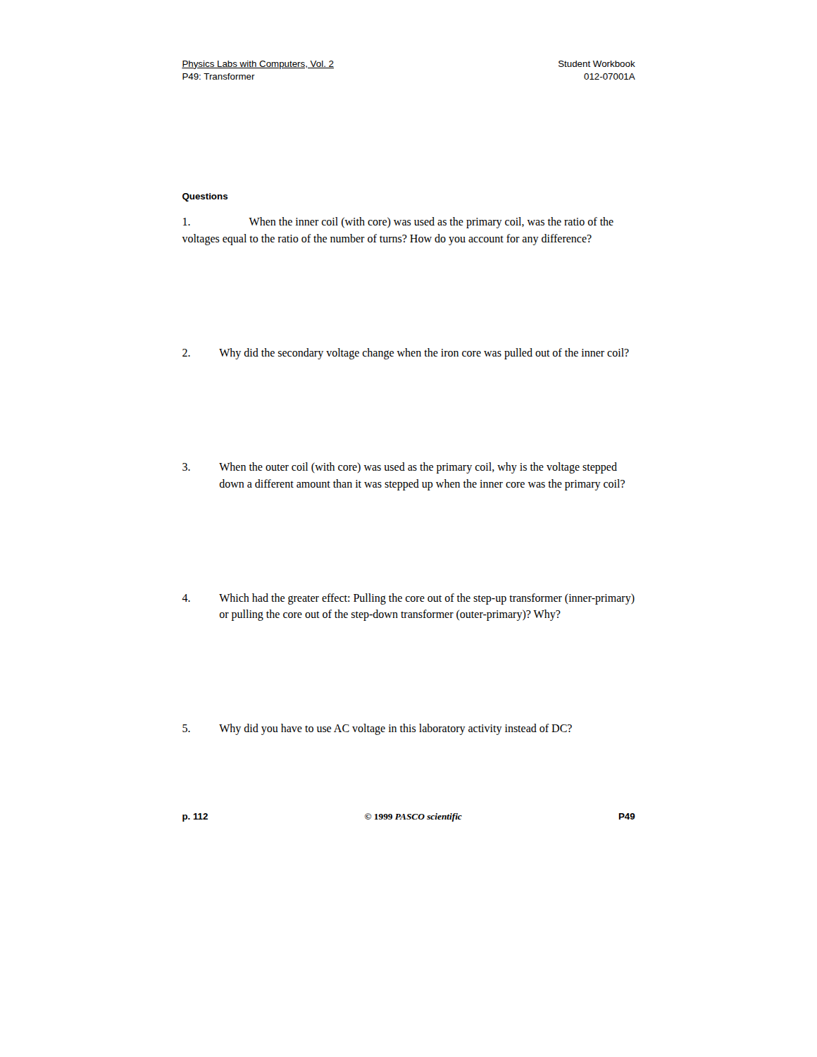Physics Labs with Computers, Vol. 2
Student Workbook
P49: Transformer
012-07001A
Questions
1.
When the inner coil (with core) was used as the primary coil, was the ratio of the voltages equal to the ratio of the number of turns? How do you account for any difference?
2.
Why did the secondary voltage change when the iron core was pulled out of the inner coil?
3.
When the outer coil (with core) was used as the primary coil, why is the voltage stepped down a different amount than it was stepped up when the inner core was the primary coil?
4.
Which had the greater effect: Pulling the core out of the step-up transformer (inner-primary) or pulling the core out of the step-down transformer (outer-primary)? Why?
5.
Why did you have to use AC voltage in this laboratory activity instead of DC?
p. 112
© 1999 PASCO scientific
P49